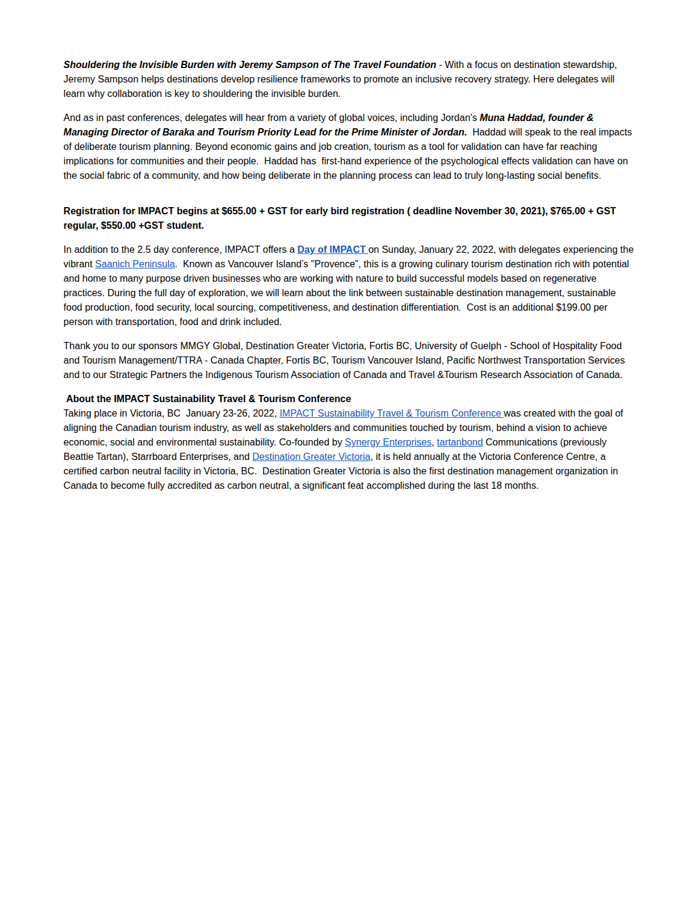Shouldering the Invisible Burden with Jeremy Sampson of The Travel Foundation - With a focus on destination stewardship, Jeremy Sampson helps destinations develop resilience frameworks to promote an inclusive recovery strategy. Here delegates will learn why collaboration is key to shouldering the invisible burden.
And as in past conferences, delegates will hear from a variety of global voices, including Jordan’s Muna Haddad, founder & Managing Director of Baraka and Tourism Priority Lead for the Prime Minister of Jordan. Haddad will speak to the real impacts of deliberate tourism planning. Beyond economic gains and job creation, tourism as a tool for validation can have far reaching implications for communities and their people. Haddad has first-hand experience of the psychological effects validation can have on the social fabric of a community, and how being deliberate in the planning process can lead to truly long-lasting social benefits.
Registration for IMPACT begins at $655.00 + GST for early bird registration ( deadline November 30, 2021), $765.00 + GST regular, $550.00 +GST student.
In addition to the 2.5 day conference, IMPACT offers a Day of IMPACT on Sunday, January 22, 2022, with delegates experiencing the vibrant Saanich Peninsula. Known as Vancouver Island’s "Provence”, this is a growing culinary tourism destination rich with potential and home to many purpose driven businesses who are working with nature to build successful models based on regenerative practices. During the full day of exploration, we will learn about the link between sustainable destination management, sustainable food production, food security, local sourcing, competitiveness, and destination differentiation. Cost is an additional $199.00 per person with transportation, food and drink included.
Thank you to our sponsors MMGY Global, Destination Greater Victoria, Fortis BC, University of Guelph - School of Hospitality Food and Tourism Management/TTRA - Canada Chapter, Fortis BC, Tourism Vancouver Island, Pacific Northwest Transportation Services and to our Strategic Partners the Indigenous Tourism Association of Canada and Travel &Tourism Research Association of Canada.
About the IMPACT Sustainability Travel & Tourism Conference
Taking place in Victoria, BC January 23-26, 2022, IMPACT Sustainability Travel & Tourism Conference was created with the goal of aligning the Canadian tourism industry, as well as stakeholders and communities touched by tourism, behind a vision to achieve economic, social and environmental sustainability. Co-founded by Synergy Enterprises, tartanbond Communications (previously Beattie Tartan), Starrboard Enterprises, and Destination Greater Victoria, it is held annually at the Victoria Conference Centre, a certified carbon neutral facility in Victoria, BC. Destination Greater Victoria is also the first destination management organization in Canada to become fully accredited as carbon neutral, a significant feat accomplished during the last 18 months.